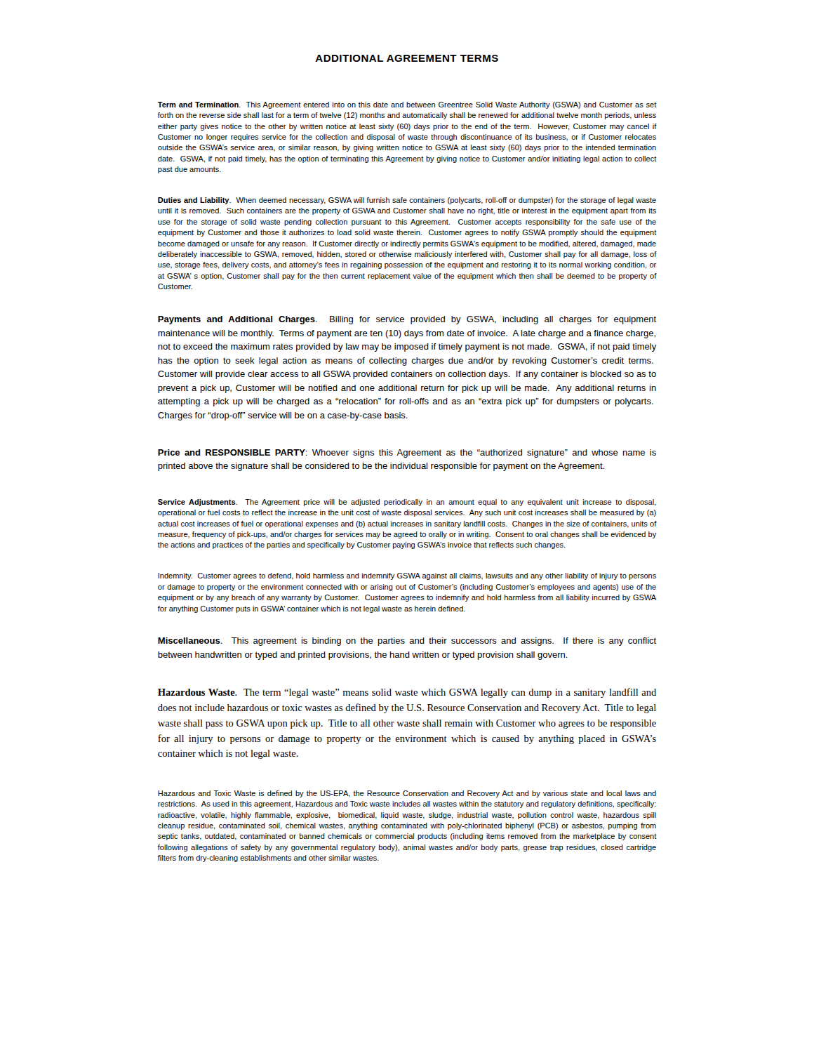ADDITIONAL AGREEMENT TERMS
Term and Termination. This Agreement entered into on this date and between Greentree Solid Waste Authority (GSWA) and Customer as set forth on the reverse side shall last for a term of twelve (12) months and automatically shall be renewed for additional twelve month periods, unless either party gives notice to the other by written notice at least sixty (60) days prior to the end of the term. However, Customer may cancel if Customer no longer requires service for the collection and disposal of waste through discontinuance of its business, or if Customer relocates outside the GSWA’s service area, or similar reason, by giving written notice to GSWA at least sixty (60) days prior to the intended termination date. GSWA, if not paid timely, has the option of terminating this Agreement by giving notice to Customer and/or initiating legal action to collect past due amounts.
Duties and Liability. When deemed necessary, GSWA will furnish safe containers (polycarts, roll-off or dumpster) for the storage of legal waste until it is removed. Such containers are the property of GSWA and Customer shall have no right, title or interest in the equipment apart from its use for the storage of solid waste pending collection pursuant to this Agreement. Customer accepts responsibility for the safe use of the equipment by Customer and those it authorizes to load solid waste therein. Customer agrees to notify GSWA promptly should the equipment become damaged or unsafe for any reason. If Customer directly or indirectly permits GSWA's equipment to be modified, altered, damaged, made deliberately inaccessible to GSWA, removed, hidden, stored or otherwise maliciously interfered with, Customer shall pay for all damage, loss of use, storage fees, delivery costs, and attorney’s fees in regaining possession of the equipment and restoring it to its normal working condition, or at GSWA’ s option, Customer shall pay for the then current replacement value of the equipment which then shall be deemed to be property of Customer.
Payments and Additional Charges. Billing for service provided by GSWA, including all charges for equipment maintenance will be monthly. Terms of payment are ten (10) days from date of invoice. A late charge and a finance charge, not to exceed the maximum rates provided by law may be imposed if timely payment is not made. GSWA, if not paid timely has the option to seek legal action as means of collecting charges due and/or by revoking Customer’s credit terms. Customer will provide clear access to all GSWA provided containers on collection days. If any container is blocked so as to prevent a pick up, Customer will be notified and one additional return for pick up will be made. Any additional returns in attempting a pick up will be charged as a “relocation” for roll-offs and as an “extra pick up” for dumpsters or polycarts. Charges for “drop-off” service will be on a case-by-case basis.
Price and RESPONSIBLE PARTY: Whoever signs this Agreement as the “authorized signature” and whose name is printed above the signature shall be considered to be the individual responsible for payment on the Agreement.
Service Adjustments. The Agreement price will be adjusted periodically in an amount equal to any equivalent unit increase to disposal, operational or fuel costs to reflect the increase in the unit cost of waste disposal services. Any such unit cost increases shall be measured by (a) actual cost increases of fuel or operational expenses and (b) actual increases in sanitary landfill costs. Changes in the size of containers, units of measure, frequency of pick-ups, and/or charges for services may be agreed to orally or in writing. Consent to oral changes shall be evidenced by the actions and practices of the parties and specifically by Customer paying GSWA’s invoice that reflects such changes.
Indemnity. Customer agrees to defend, hold harmless and indemnify GSWA against all claims, lawsuits and any other liability of injury to persons or damage to property or the environment connected with or arising out of Customer’s (including Customer’s employees and agents) use of the equipment or by any breach of any warranty by Customer. Customer agrees to indemnify and hold harmless from all liability incurred by GSWA for anything Customer puts in GSWA’ container which is not legal waste as herein defined.
Miscellaneous. This agreement is binding on the parties and their successors and assigns. If there is any conflict between handwritten or typed and printed provisions, the hand written or typed provision shall govern.
Hazardous Waste. The term “legal waste” means solid waste which GSWA legally can dump in a sanitary landfill and does not include hazardous or toxic wastes as defined by the U.S. Resource Conservation and Recovery Act. Title to legal waste shall pass to GSWA upon pick up. Title to all other waste shall remain with Customer who agrees to be responsible for all injury to persons or damage to property or the environment which is caused by anything placed in GSWA’s container which is not legal waste.
Hazardous and Toxic Waste is defined by the US-EPA, the Resource Conservation and Recovery Act and by various state and local laws and restrictions. As used in this agreement, Hazardous and Toxic waste includes all wastes within the statutory and regulatory definitions, specifically: radioactive, volatile, highly flammable, explosive, biomedical, liquid waste, sludge, industrial waste, pollution control waste, hazardous spill cleanup residue, contaminated soil, chemical wastes, anything contaminated with poly-chlorinated biphenyl (PCB) or asbestos, pumping from septic tanks, outdated, contaminated or banned chemicals or commercial products (including items removed from the marketplace by consent following allegations of safety by any governmental regulatory body), animal wastes and/or body parts, grease trap residues, closed cartridge filters from dry-cleaning establishments and other similar wastes.